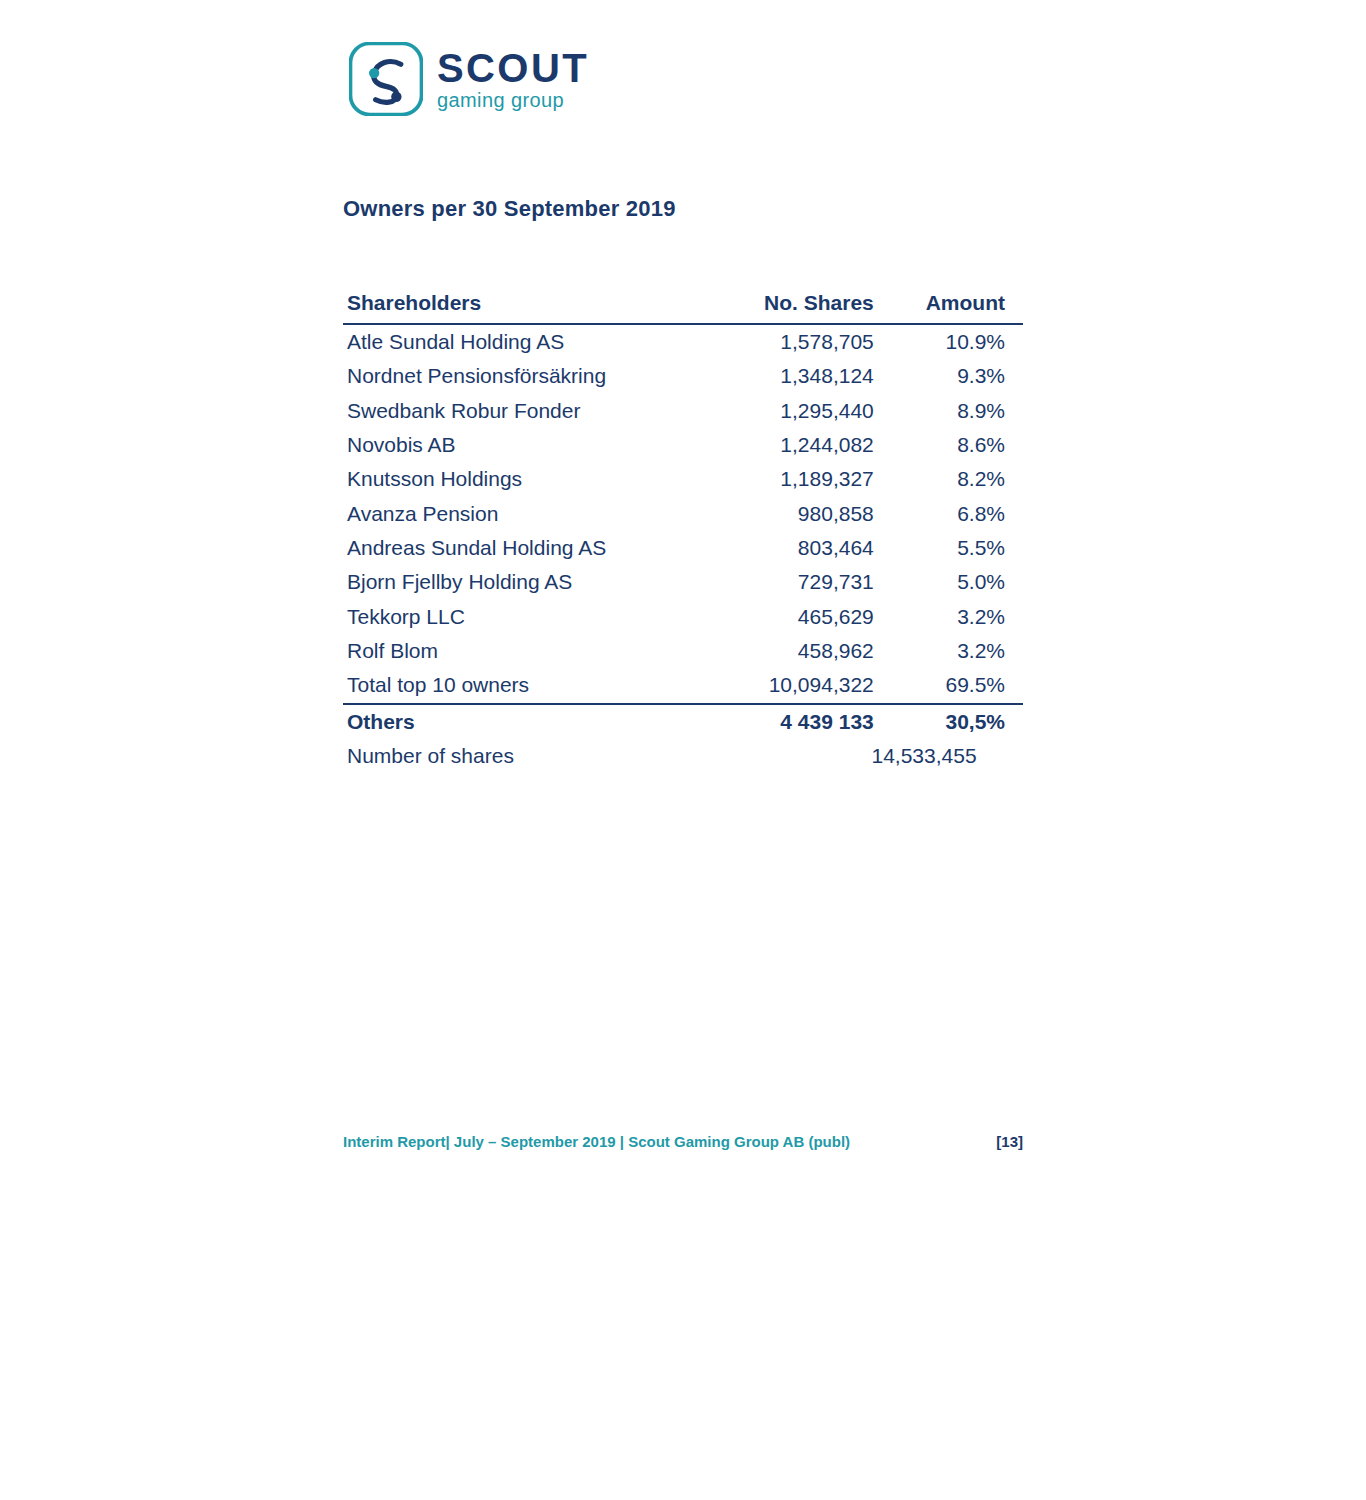SCOUT
gaming group
Owners per 30 September 2019
| Shareholders | No. Shares | Amount |
| --- | --- | --- |
| Atle Sundal Holding AS | 1,578,705 | 10.9% |
| Nordnet Pensionsförsäkring | 1,348,124 | 9.3% |
| Swedbank Robur Fonder | 1,295,440 | 8.9% |
| Novobis AB | 1,244,082 | 8.6% |
| Knutsson Holdings | 1,189,327 | 8.2% |
| Avanza Pension | 980,858 | 6.8% |
| Andreas Sundal Holding AS | 803,464 | 5.5% |
| Bjorn Fjellby Holding AS | 729,731 | 5.0% |
| Tekkorp LLC | 465,629 | 3.2% |
| Rolf Blom | 458,962 | 3.2% |
| Total top 10 owners | 10,094,322 | 69.5% |
| Others | 4 439 133 | 30,5% |
| Number of shares | 14,533,455 |
Interim Report| July – September 2019 | Scout Gaming Group AB (publ)
[13]